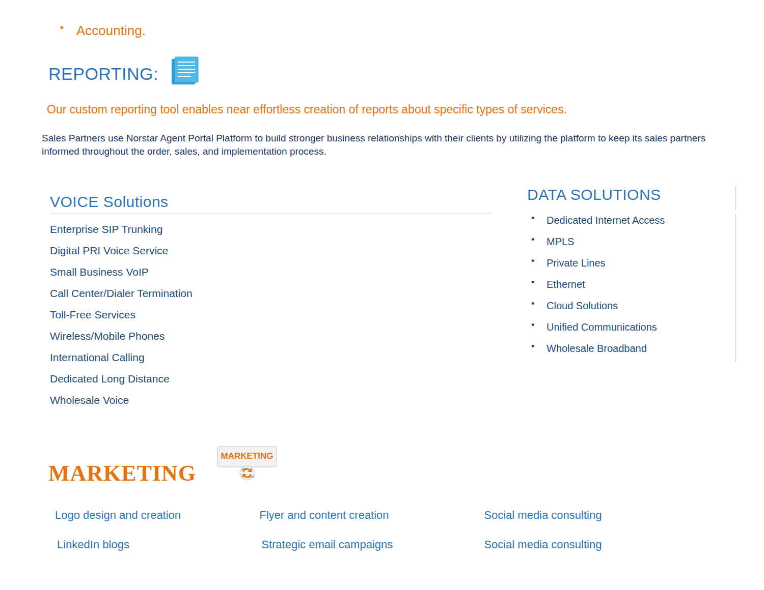Accounting.
REPORTING:
Our custom reporting tool enables near effortless creation of reports about specific types of services.
Sales Partners use Norstar Agent Portal Platform to build stronger business relationships with their clients by utilizing the platform to keep its sales partners informed throughout the order, sales, and implementation process.
VOICE Solutions
Enterprise SIP Trunking
Digital PRI Voice Service
Small Business VoIP
Call Center/Dialer Termination
Toll-Free Services
Wireless/Mobile Phones
International Calling
Dedicated Long Distance
Wholesale Voice
DATA SOLUTIONS
Dedicated Internet Access
MPLS
Private Lines
Ethernet
Cloud Solutions
Unified Communications
Wholesale Broadband
MARKETING
MARKETING 2011 2014
| Logo design and creation | Flyer and content creation | Social media consulting |
| LinkedIn blogs | Strategic email campaigns | Social media consulting |